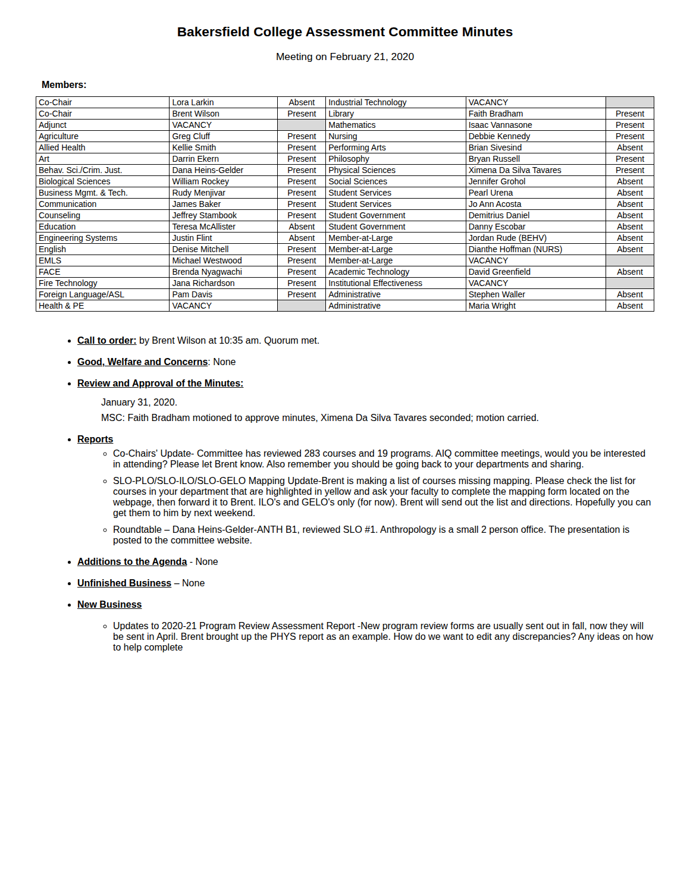Bakersfield College Assessment Committee Minutes
Meeting on February 21, 2020
Members:
| Co-Chair | Lora Larkin | Absent | Industrial Technology | VACANCY | |
| Co-Chair | Brent Wilson | Present | Library | Faith Bradham | Present |
| Adjunct | VACANCY | | Mathematics | Isaac Vannasone | Present |
| Agriculture | Greg Cluff | Present | Nursing | Debbie Kennedy | Present |
| Allied Health | Kellie Smith | Present | Performing Arts | Brian Sivesind | Absent |
| Art | Darrin Ekern | Present | Philosophy | Bryan Russell | Present |
| Behav. Sci./Crim. Just. | Dana Heins-Gelder | Present | Physical Sciences | Ximena Da Silva Tavares | Present |
| Biological Sciences | William Rockey | Present | Social Sciences | Jennifer Grohol | Absent |
| Business Mgmt. & Tech. | Rudy Menjivar | Present | Student Services | Pearl Urena | Absent |
| Communication | James Baker | Present | Student Services | Jo Ann Acosta | Absent |
| Counseling | Jeffrey Stambook | Present | Student Government | Demitrius Daniel | Absent |
| Education | Teresa McAllister | Absent | Student Government | Danny Escobar | Absent |
| Engineering Systems | Justin Flint | Absent | Member-at-Large | Jordan Rude (BEHV) | Absent |
| English | Denise Mitchell | Present | Member-at-Large | Dianthe Hoffman (NURS) | Absent |
| EMLS | Michael Westwood | Present | Member-at-Large | VACANCY | |
| FACE | Brenda Nyagwachi | Present | Academic Technology | David Greenfield | Absent |
| Fire Technology | Jana Richardson | Present | Institutional Effectiveness | VACANCY | |
| Foreign Language/ASL | Pam Davis | Present | Administrative | Stephen Waller | Absent |
| Health & PE | VACANCY | | Administrative | Maria Wright | Absent |
Call to order: by Brent Wilson at 10:35 am. Quorum met.
Good, Welfare and Concerns: None
Review and Approval of the Minutes:
January 31, 2020.
MSC: Faith Bradham motioned to approve minutes, Ximena Da Silva Tavares seconded; motion carried.
Reports
Co-Chairs' Update- Committee has reviewed 283 courses and 19 programs. AIQ committee meetings, would you be interested in attending? Please let Brent know. Also remember you should be going back to your departments and sharing.
SLO-PLO/SLO-ILO/SLO-GELO Mapping Update-Brent is making a list of courses missing mapping. Please check the list for courses in your department that are highlighted in yellow and ask your faculty to complete the mapping form located on the webpage, then forward it to Brent. ILO's and GELO's only (for now). Brent will send out the list and directions. Hopefully you can get them to him by next weekend.
Roundtable – Dana Heins-Gelder-ANTH B1, reviewed SLO #1. Anthropology is a small 2 person office. The presentation is posted to the committee website.
Additions to the Agenda - None
Unfinished Business – None
New Business
Updates to 2020-21 Program Review Assessment Report -New program review forms are usually sent out in fall, now they will be sent in April. Brent brought up the PHYS report as an example. How do we want to edit any discrepancies? Any ideas on how to help complete